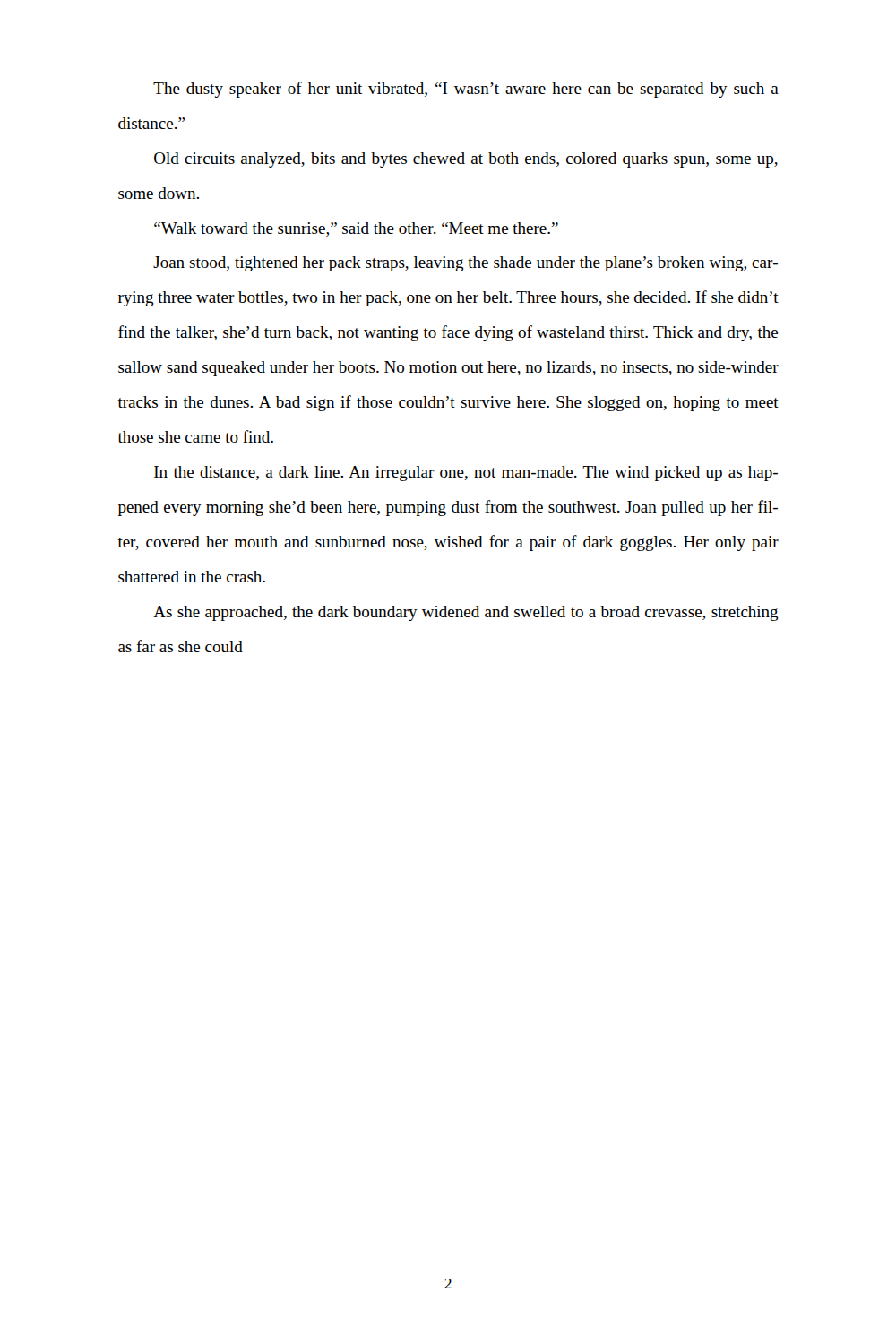The dusty speaker of her unit vibrated, “I wasn’t aware here can be separated by such a distance.”
Old circuits analyzed, bits and bytes chewed at both ends, colored quarks spun, some up, some down.
“Walk toward the sunrise,” said the other. “Meet me there.”
Joan stood, tightened her pack straps, leaving the shade under the plane’s broken wing, carrying three water bottles, two in her pack, one on her belt. Three hours, she decided. If she didn’t find the talker, she’d turn back, not wanting to face dying of wasteland thirst. Thick and dry, the sallow sand squeaked under her boots. No motion out here, no lizards, no insects, no side-winder tracks in the dunes. A bad sign if those couldn’t survive here. She slogged on, hoping to meet those she came to find.
In the distance, a dark line. An irregular one, not man-made. The wind picked up as happened every morning she’d been here, pumping dust from the southwest. Joan pulled up her filter, covered her mouth and sunburned nose, wished for a pair of dark goggles. Her only pair shattered in the crash.
As she approached, the dark boundary widened and swelled to a broad crevasse, stretching as far as she could
2